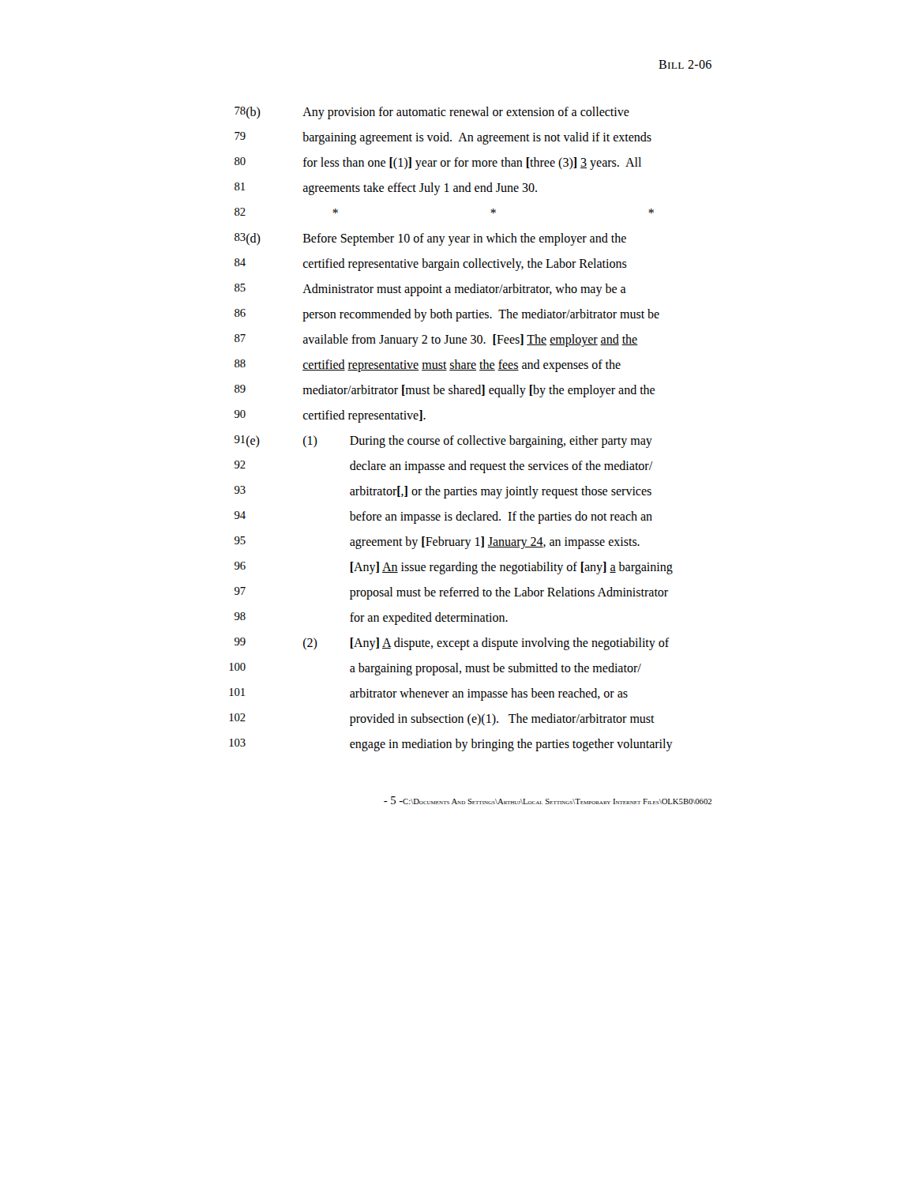BILL 2-06
| 78 | (b) | Any provision for automatic renewal or extension of a collective |
| 79 | | bargaining agreement is void. An agreement is not valid if it extends |
| 80 | | for less than one [ (1) ] year or for more than [ three (3) ] 3 years. All |
| 81 | | agreements take effect July 1 and end June 30. |
| 82 | | * * * |
| 83 | (d) | Before September 10 of any year in which the employer and the |
| 84 | | certified representative bargain collectively, the Labor Relations |
| 85 | | Administrator must appoint a mediator/arbitrator, who may be a |
| 86 | | person recommended by both parties. The mediator/arbitrator must be |
| 87 | | available from January 2 to June 30. [ Fees ] The employer and the |
| 88 | | certified representative must share the fees and expenses of the |
| 89 | | mediator/arbitrator [ must be shared ] equally [ by the employer and the |
| 90 | | certified representative ] . |
| 91 | (e) | / (1) / During the course of collective bargaining, either party may / |
| 92 | | / / declare an impasse and request the services of the mediator/ / |
| 93 | | / / arbitrator [ , ] or the parties may jointly request those services / |
| 94 | | / / before an impasse is declared. If the parties do not reach an / |
| 95 | | / / agreement by [ February 1 ] January 24 , an impasse exists. / |
| 96 | | / / [ Any ] An issue regarding the negotiability of [ any ] a bargaining / |
| 97 | | / / proposal must be referred to the Labor Relations Administrator / |
| 98 | | / / for an expedited determination. / |
| 99 | | / (2) / [ Any ] A dispute, except a dispute involving the negotiability of / |
| 100 | | / / a bargaining proposal, must be submitted to the mediator/ / |
| 101 | | / / arbitrator whenever an impasse has been reached, or as / |
| 102 | | / / provided in subsection (e)(1). The mediator/arbitrator must / |
| 103 | | / / engage in mediation by bringing the parties together voluntarily / |
- 5 -C:\Documents And Settings\Arthuj\Local Settings\Temporary Internet Files\OLK5B0\0602